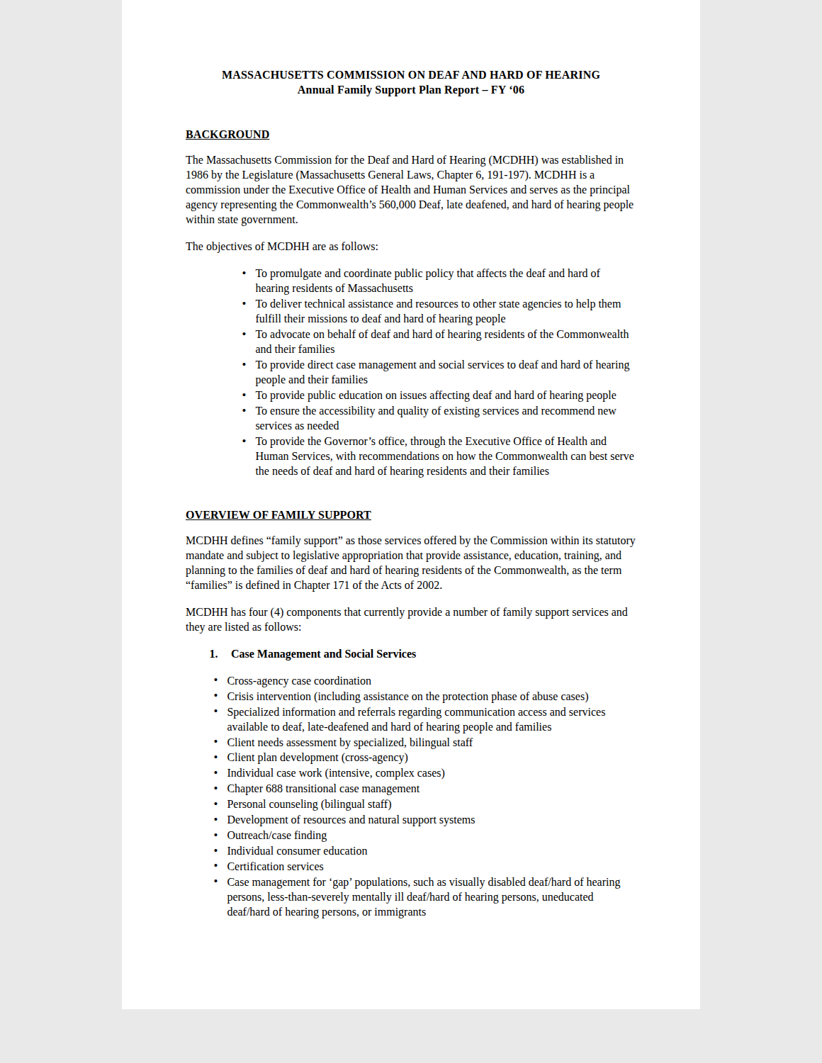MASSACHUSETTS COMMISSION ON DEAF AND HARD OF HEARINGAnnual Family Support Plan Report – FY ‘06
BACKGROUND
The Massachusetts Commission for the Deaf and Hard of Hearing (MCDHH) was established in 1986 by the Legislature (Massachusetts General Laws, Chapter 6, 191-197). MCDHH is a commission under the Executive Office of Health and Human Services and serves as the principal agency representing the Commonwealth’s 560,000 Deaf, late deafened, and hard of hearing people within state government.
The objectives of MCDHH are as follows:
To promulgate and coordinate public policy that affects the deaf and hard of hearing residents of Massachusetts
To deliver technical assistance and resources to other state agencies to help them fulfill their missions to deaf and hard of hearing people
To advocate on behalf of deaf and hard of hearing residents of the Commonwealth and their families
To provide direct case management and social services to deaf and hard of hearing people and their families
To provide public education on issues affecting deaf and hard of hearing people
To ensure the accessibility and quality of existing services and recommend new services as needed
To provide the Governor’s office, through the Executive Office of Health and Human Services, with recommendations on how the Commonwealth can best serve the needs of deaf and hard of hearing residents and their families
OVERVIEW OF FAMILY SUPPORT
MCDHH defines “family support” as those services offered by the Commission within its statutory mandate and subject to legislative appropriation that provide assistance, education, training, and planning to the families of deaf and hard of hearing residents of the Commonwealth, as the term “families” is defined in Chapter 171 of the Acts of 2002.
MCDHH has four (4) components that currently provide a number of family support services and they are listed as follows:
Case Management and Social Services
Cross-agency case coordination
Crisis intervention (including assistance on the protection phase of abuse cases)
Specialized information and referrals regarding communication access and services available to deaf, late-deafened and hard of hearing people and families
Client needs assessment by specialized, bilingual staff
Client plan development (cross-agency)
Individual case work (intensive, complex cases)
Chapter 688 transitional case management
Personal counseling (bilingual staff)
Development of resources and natural support systems
Outreach/case finding
Individual consumer education
Certification services
Case management for ‘gap’ populations, such as visually disabled deaf/hard of hearing persons, less-than-severely mentally ill deaf/hard of hearing persons, uneducated deaf/hard of hearing persons, or immigrants